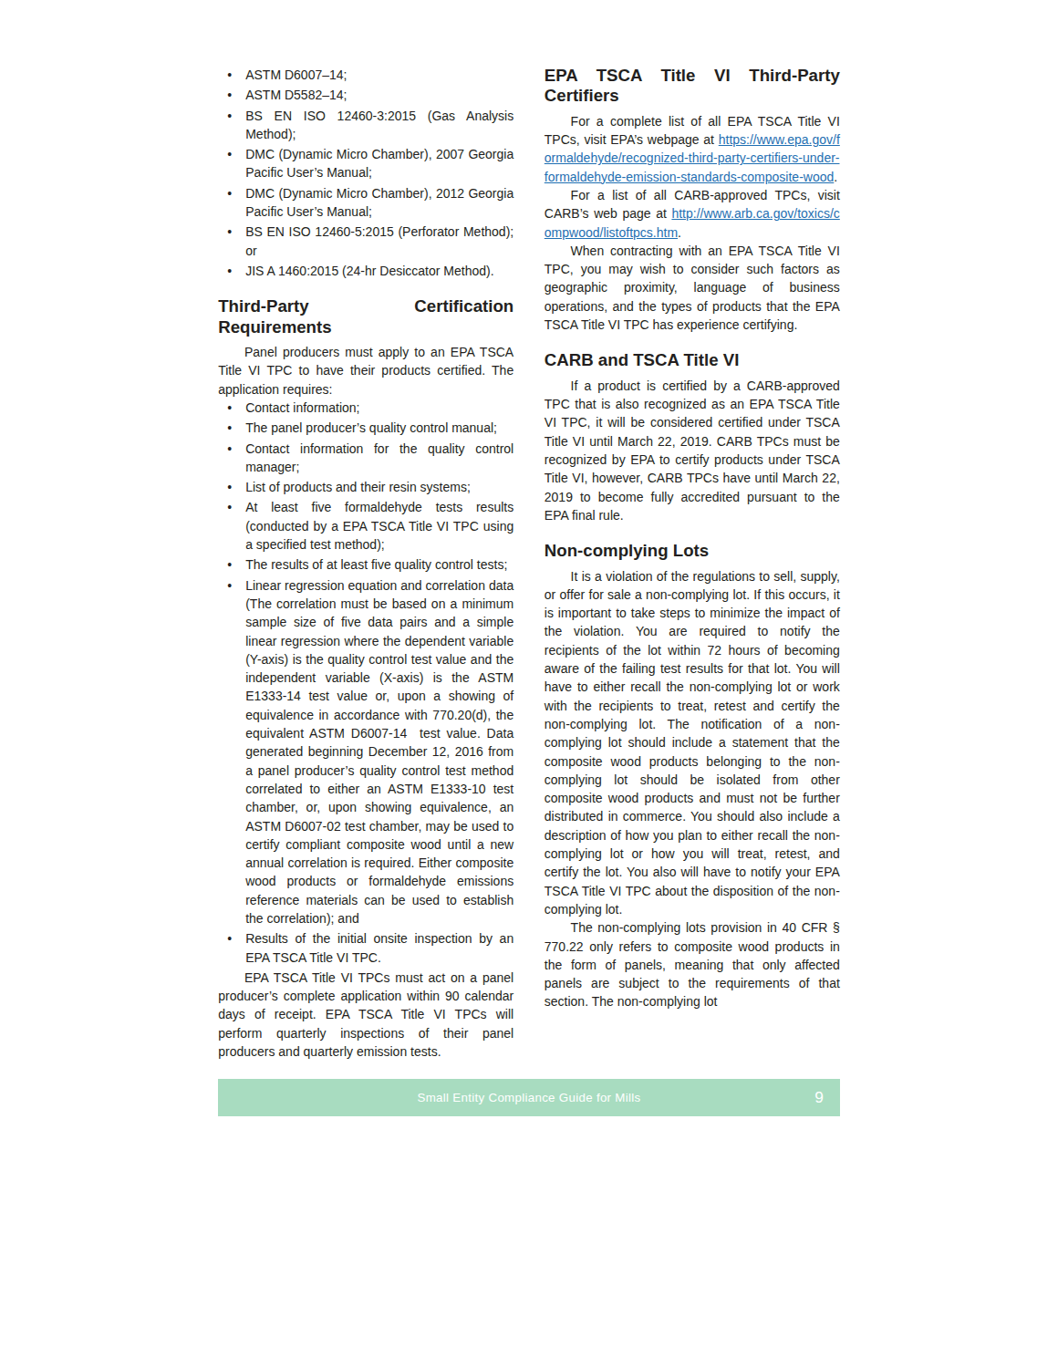ASTM D6007–14;
ASTM D5582–14;
BS EN ISO 12460-3:2015 (Gas Analysis Method);
DMC (Dynamic Micro Chamber), 2007 Georgia Pacific User’s Manual;
DMC (Dynamic Micro Chamber), 2012 Georgia Pacific User’s Manual;
BS EN ISO 12460-5:2015 (Perforator Method); or
JIS A 1460:2015 (24-hr Desiccator Method).
Third-Party Certification Requirements
Panel producers must apply to an EPA TSCA Title VI TPC to have their products certified. The application requires:
Contact information;
The panel producer’s quality control manual;
Contact information for the quality control manager;
List of products and their resin systems;
At least five formaldehyde tests results (conducted by a EPA TSCA Title VI TPC using a specified test method);
The results of at least five quality control tests;
Linear regression equation and correlation data (The correlation must be based on a minimum sample size of five data pairs and a simple linear regression where the dependent variable (Y-axis) is the quality control test value and the independent variable (X-axis) is the ASTM E1333-14 test value or, upon a showing of equivalence in accordance with 770.20(d), the equivalent ASTM D6007-14 test value. Data generated beginning December 12, 2016 from a panel producer’s quality control test method correlated to either an ASTM E1333-10 test chamber, or, upon showing equivalence, an ASTM D6007-02 test chamber, may be used to certify compliant composite wood until a new annual correlation is required. Either composite wood products or formaldehyde emissions reference materials can be used to establish the correlation); and
Results of the initial onsite inspection by an EPA TSCA Title VI TPC.
EPA TSCA Title VI TPCs must act on a panel producer’s complete application within 90 calendar days of receipt. EPA TSCA Title VI TPCs will perform quarterly inspections of their panel producers and quarterly emission tests.
EPA TSCA Title VI Third-Party Certifiers
For a complete list of all EPA TSCA Title VI TPCs, visit EPA’s webpage at https://www.epa.gov/formaldehyde/recognized-third-party-certifiers-under-formaldehyde-emission-standards-composite-wood.
For a list of all CARB-approved TPCs, visit CARB’s web page at http://www.arb.ca.gov/toxics/compwood/listoftpcs.htm.
When contracting with an EPA TSCA Title VI TPC, you may wish to consider such factors as geographic proximity, language of business operations, and the types of products that the EPA TSCA Title VI TPC has experience certifying.
CARB and TSCA Title VI
If a product is certified by a CARB-approved TPC that is also recognized as an EPA TSCA Title VI TPC, it will be considered certified under TSCA Title VI until March 22, 2019. CARB TPCs must be recognized by EPA to certify products under TSCA Title VI, however, CARB TPCs have until March 22, 2019 to become fully accredited pursuant to the EPA final rule.
Non-complying Lots
It is a violation of the regulations to sell, supply, or offer for sale a non-complying lot. If this occurs, it is important to take steps to minimize the impact of the violation. You are required to notify the recipients of the lot within 72 hours of becoming aware of the failing test results for that lot. You will have to either recall the non-complying lot or work with the recipients to treat, retest and certify the non-complying lot. The notification of a non-complying lot should include a statement that the composite wood products belonging to the non-complying lot should be isolated from other composite wood products and must not be further distributed in commerce. You should also include a description of how you plan to either recall the non-complying lot or how you will treat, retest, and certify the lot. You also will have to notify your EPA TSCA Title VI TPC about the disposition of the non-complying lot.
The non-complying lots provision in 40 CFR § 770.22 only refers to composite wood products in the form of panels, meaning that only affected panels are subject to the requirements of that section. The non-complying lot
Small Entity Compliance Guide for Mills 9